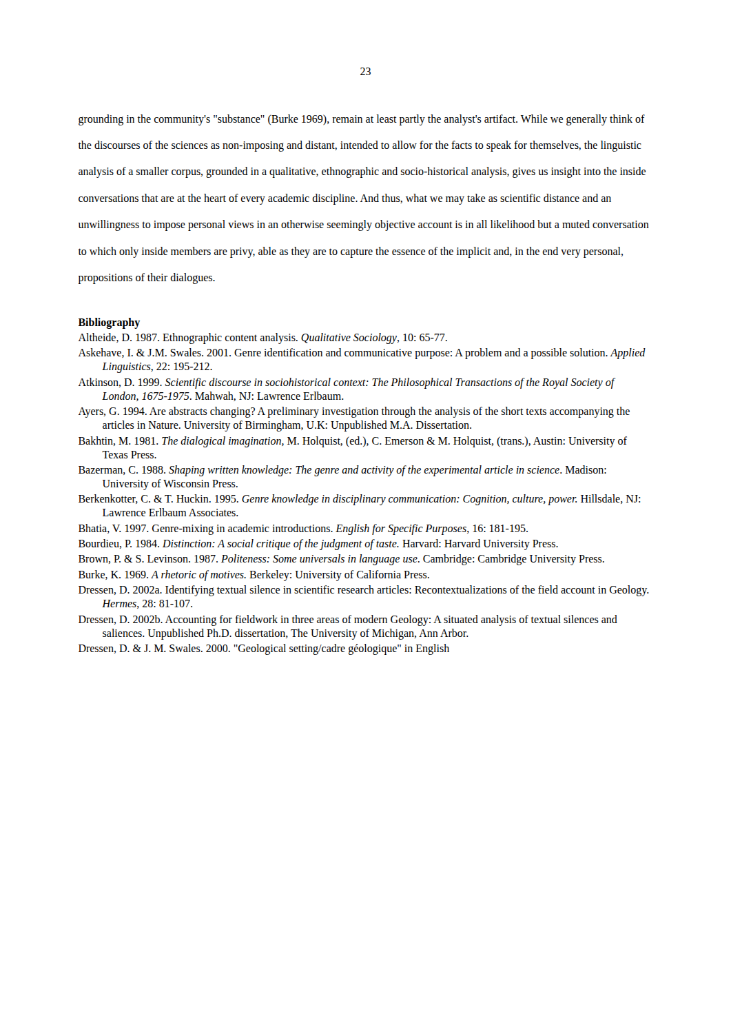23
grounding in the community's "substance" (Burke 1969), remain at least partly the analyst's artifact. While we generally think of the discourses of the sciences as non-imposing and distant, intended to allow for the facts to speak for themselves, the linguistic analysis of a smaller corpus, grounded in a qualitative, ethnographic and socio-historical analysis, gives us insight into the inside conversations that are at the heart of every academic discipline. And thus, what we may take as scientific distance and an unwillingness to impose personal views in an otherwise seemingly objective account is in all likelihood but a muted conversation to which only inside members are privy, able as they are to capture the essence of the implicit and, in the end very personal, propositions of their dialogues.
Bibliography
Altheide, D. 1987. Ethnographic content analysis. Qualitative Sociology, 10: 65-77.
Askehave, I. & J.M. Swales. 2001. Genre identification and communicative purpose: A problem and a possible solution. Applied Linguistics, 22: 195-212.
Atkinson, D. 1999. Scientific discourse in sociohistorical context: The Philosophical Transactions of the Royal Society of London, 1675-1975. Mahwah, NJ: Lawrence Erlbaum.
Ayers, G. 1994. Are abstracts changing? A preliminary investigation through the analysis of the short texts accompanying the articles in Nature. University of Birmingham, U.K: Unpublished M.A. Dissertation.
Bakhtin, M. 1981. The dialogical imagination, M. Holquist, (ed.), C. Emerson & M. Holquist, (trans.), Austin: University of Texas Press.
Bazerman, C. 1988. Shaping written knowledge: The genre and activity of the experimental article in science. Madison: University of Wisconsin Press.
Berkenkotter, C. & T. Huckin. 1995. Genre knowledge in disciplinary communication: Cognition, culture, power. Hillsdale, NJ: Lawrence Erlbaum Associates.
Bhatia, V. 1997. Genre-mixing in academic introductions. English for Specific Purposes, 16: 181-195.
Bourdieu, P. 1984. Distinction: A social critique of the judgment of taste. Harvard: Harvard University Press.
Brown, P. & S. Levinson. 1987. Politeness: Some universals in language use. Cambridge: Cambridge University Press.
Burke, K. 1969. A rhetoric of motives. Berkeley: University of California Press.
Dressen, D. 2002a. Identifying textual silence in scientific research articles: Recontextualizations of the field account in Geology. Hermes, 28: 81-107.
Dressen, D. 2002b. Accounting for fieldwork in three areas of modern Geology: A situated analysis of textual silences and saliences. Unpublished Ph.D. dissertation, The University of Michigan, Ann Arbor.
Dressen, D. & J. M. Swales. 2000. "Geological setting/cadre géologique" in English